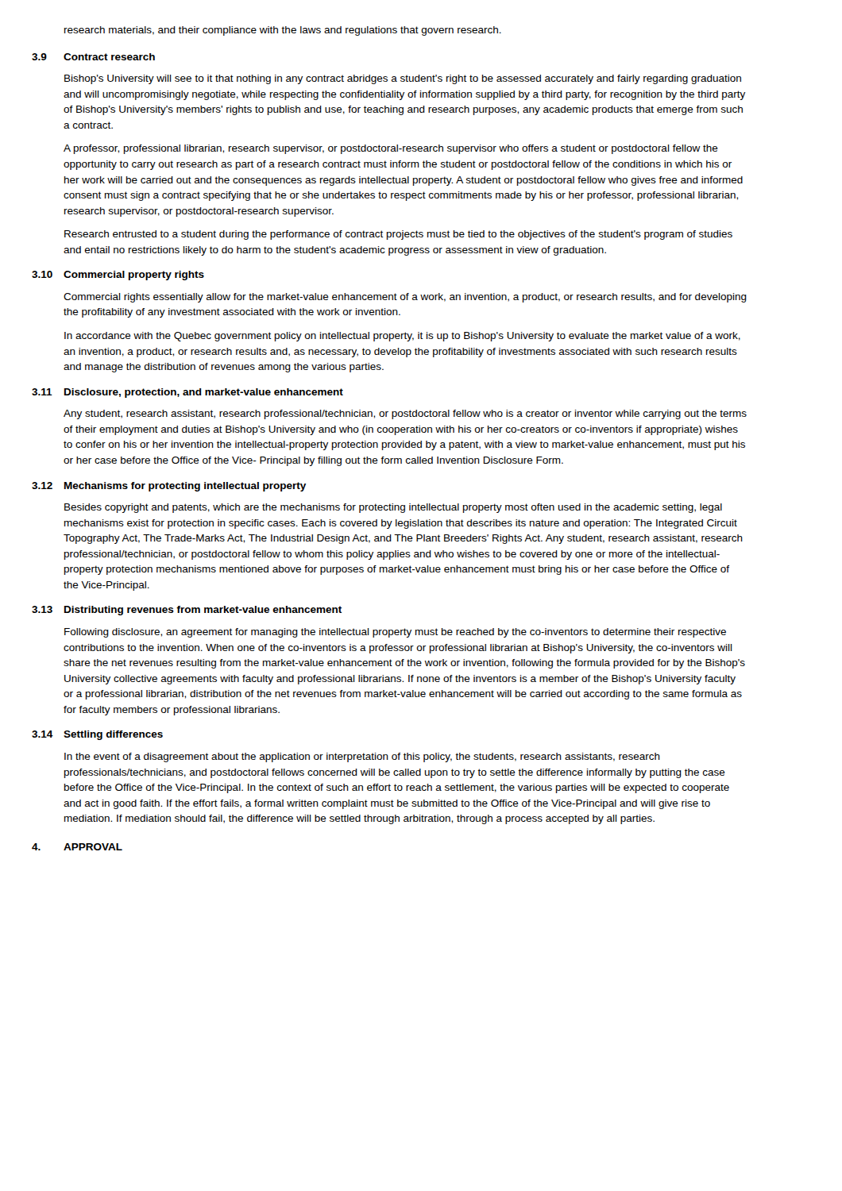research materials, and their compliance with the laws and regulations that govern research.
3.9 Contract research
Bishop's University will see to it that nothing in any contract abridges a student's right to be assessed accurately and fairly regarding graduation and will uncompromisingly negotiate, while respecting the confidentiality of information supplied by a third party, for recognition by the third party of Bishop's University's members' rights to publish and use, for teaching and research purposes, any academic products that emerge from such a contract.
A professor, professional librarian, research supervisor, or postdoctoral-research supervisor who offers a student or postdoctoral fellow the opportunity to carry out research as part of a research contract must inform the student or postdoctoral fellow of the conditions in which his or her work will be carried out and the consequences as regards intellectual property. A student or postdoctoral fellow who gives free and informed consent must sign a contract specifying that he or she undertakes to respect commitments made by his or her professor, professional librarian, research supervisor, or postdoctoral-research supervisor.
Research entrusted to a student during the performance of contract projects must be tied to the objectives of the student's program of studies and entail no restrictions likely to do harm to the student's academic progress or assessment in view of graduation.
3.10 Commercial property rights
Commercial rights essentially allow for the market-value enhancement of a work, an invention, a product, or research results, and for developing the profitability of any investment associated with the work or invention.
In accordance with the Quebec government policy on intellectual property, it is up to Bishop's University to evaluate the market value of a work, an invention, a product, or research results and, as necessary, to develop the profitability of investments associated with such research results and manage the distribution of revenues among the various parties.
3.11 Disclosure, protection, and market-value enhancement
Any student, research assistant, research professional/technician, or postdoctoral fellow who is a creator or inventor while carrying out the terms of their employment and duties at Bishop's University and who (in cooperation with his or her co-creators or co-inventors if appropriate) wishes to confer on his or her invention the intellectual-property protection provided by a patent, with a view to market-value enhancement, must put his or her case before the Office of the Vice- Principal by filling out the form called Invention Disclosure Form.
3.12 Mechanisms for protecting intellectual property
Besides copyright and patents, which are the mechanisms for protecting intellectual property most often used in the academic setting, legal mechanisms exist for protection in specific cases. Each is covered by legislation that describes its nature and operation: The Integrated Circuit Topography Act, The Trade-Marks Act, The Industrial Design Act, and The Plant Breeders' Rights Act. Any student, research assistant, research professional/technician, or postdoctoral fellow to whom this policy applies and who wishes to be covered by one or more of the intellectual-property protection mechanisms mentioned above for purposes of market-value enhancement must bring his or her case before the Office of the Vice-Principal.
3.13 Distributing revenues from market-value enhancement
Following disclosure, an agreement for managing the intellectual property must be reached by the co-inventors to determine their respective contributions to the invention. When one of the co-inventors is a professor or professional librarian at Bishop's University, the co-inventors will share the net revenues resulting from the market-value enhancement of the work or invention, following the formula provided for by the Bishop's University collective agreements with faculty and professional librarians. If none of the inventors is a member of the Bishop's University faculty or a professional librarian, distribution of the net revenues from market-value enhancement will be carried out according to the same formula as for faculty members or professional librarians.
3.14 Settling differences
In the event of a disagreement about the application or interpretation of this policy, the students, research assistants, research professionals/technicians, and postdoctoral fellows concerned will be called upon to try to settle the difference informally by putting the case before the Office of the Vice-Principal. In the context of such an effort to reach a settlement, the various parties will be expected to cooperate and act in good faith. If the effort fails, a formal written complaint must be submitted to the Office of the Vice-Principal and will give rise to mediation. If mediation should fail, the difference will be settled through arbitration, through a process accepted by all parties.
4. APPROVAL